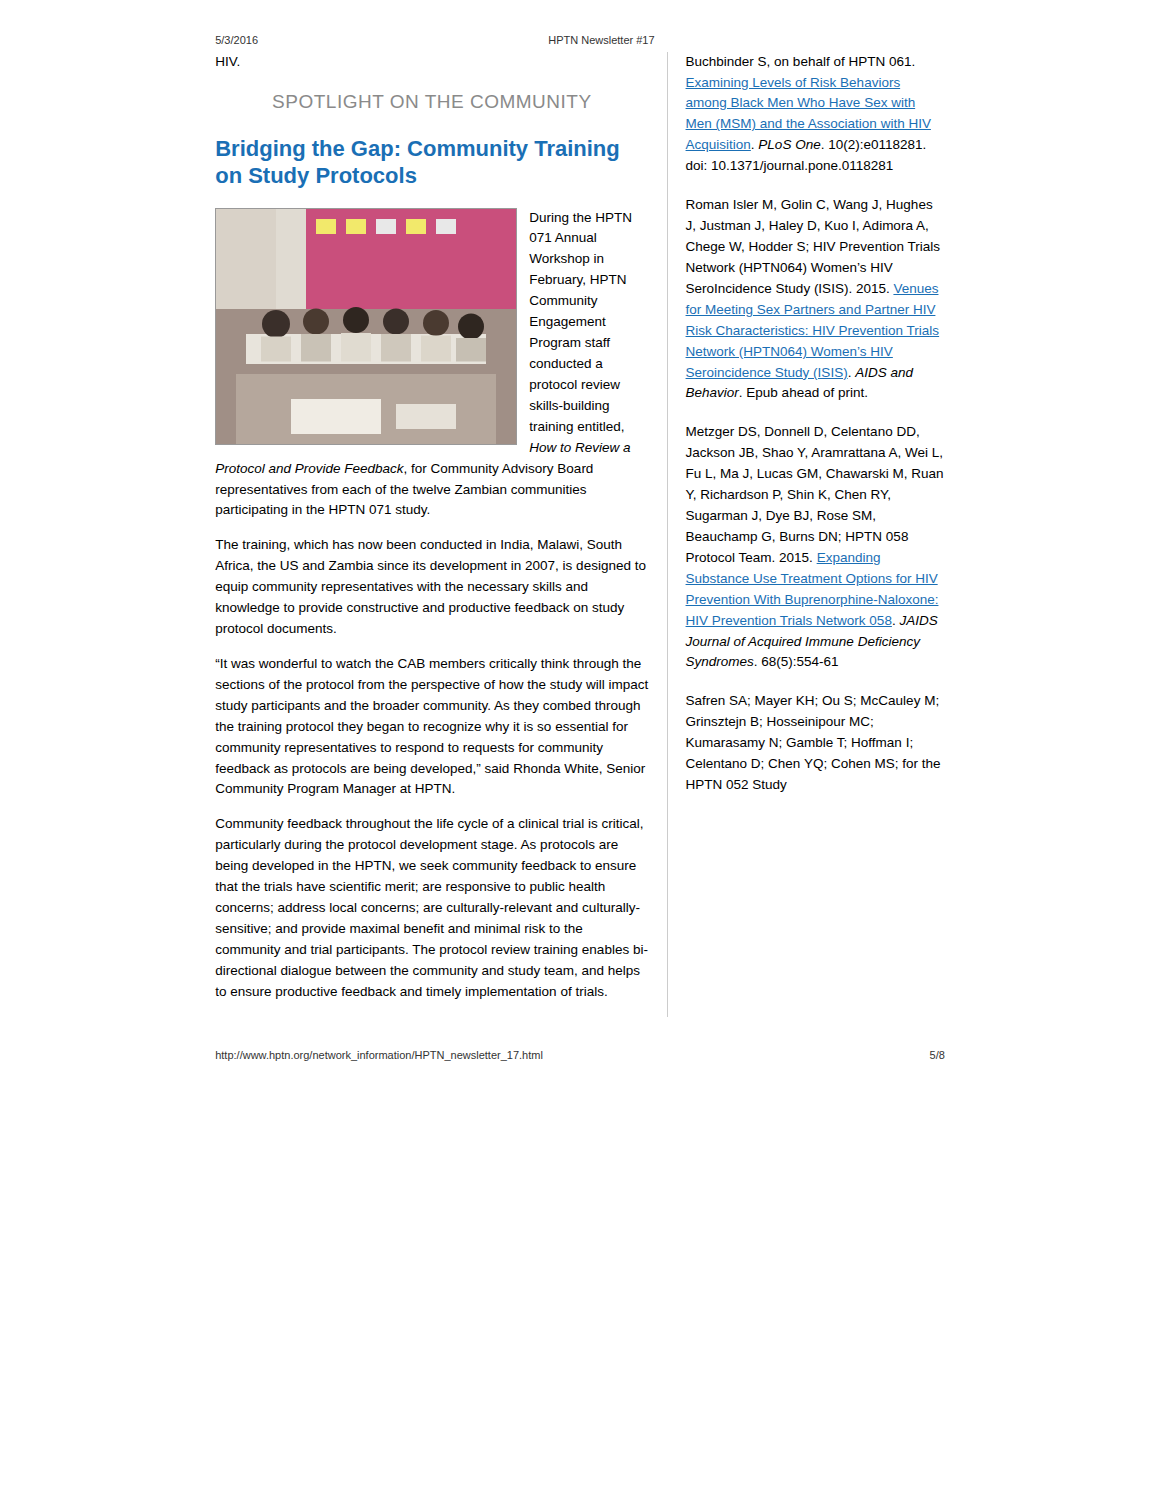5/3/2016
HPTN Newsletter #17
HIV.
SPOTLIGHT ON THE COMMUNITY
Bridging the Gap: Community Training on Study Protocols
During the HPTN 071 Annual Workshop in February, HPTN Community Engagement Program staff conducted a protocol review skills-building training entitled, How to Review a Protocol and Provide Feedback, for Community Advisory Board representatives from each of the twelve Zambian communities participating in the HPTN 071 study.
The training, which has now been conducted in India, Malawi, South Africa, the US and Zambia since its development in 2007, is designed to equip community representatives with the necessary skills and knowledge to provide constructive and productive feedback on study protocol documents.
“It was wonderful to watch the CAB members critically think through the sections of the protocol from the perspective of how the study will impact study participants and the broader community. As they combed through the training protocol they began to recognize why it is so essential for community representatives to respond to requests for community feedback as protocols are being developed,” said Rhonda White, Senior Community Program Manager at HPTN.
Community feedback throughout the life cycle of a clinical trial is critical, particularly during the protocol development stage. As protocols are being developed in the HPTN, we seek community feedback to ensure that the trials have scientific merit; are responsive to public health concerns; address local concerns; are culturally-relevant and culturally-sensitive; and provide maximal benefit and minimal risk to the community and trial participants. The protocol review training enables bi-directional dialogue between the community and study team, and helps to ensure productive feedback and timely implementation of trials.
Buchbinder S, on behalf of HPTN 061. Examining Levels of Risk Behaviors among Black Men Who Have Sex with Men (MSM) and the Association with HIV Acquisition. PLoS One. 10(2):e0118281. doi: 10.1371/journal.pone.0118281
Roman Isler M, Golin C, Wang J, Hughes J, Justman J, Haley D, Kuo I, Adimora A, Chege W, Hodder S; HIV Prevention Trials Network (HPTN064) Women’s HIV SeroIncidence Study (ISIS). 2015. Venues for Meeting Sex Partners and Partner HIV Risk Characteristics: HIV Prevention Trials Network (HPTN064) Women’s HIV Seroincidence Study (ISIS). AIDS and Behavior. Epub ahead of print.
Metzger DS, Donnell D, Celentano DD, Jackson JB, Shao Y, Aramrattana A, Wei L, Fu L, Ma J, Lucas GM, Chawarski M, Ruan Y, Richardson P, Shin K, Chen RY, Sugarman J, Dye BJ, Rose SM, Beauchamp G, Burns DN; HPTN 058 Protocol Team. 2015. Expanding Substance Use Treatment Options for HIV Prevention With Buprenorphine-Naloxone: HIV Prevention Trials Network 058. JAIDS Journal of Acquired Immune Deficiency Syndromes. 68(5):554-61
Safren SA; Mayer KH; Ou S; McCauley M; Grinsztejn B; Hosseinipour MC; Kumarasamy N; Gamble T; Hoffman I; Celentano D; Chen YQ; Cohen MS; for the HPTN 052 Study
http://www.hptn.org/network_information/HPTN_newsletter_17.html
5/8